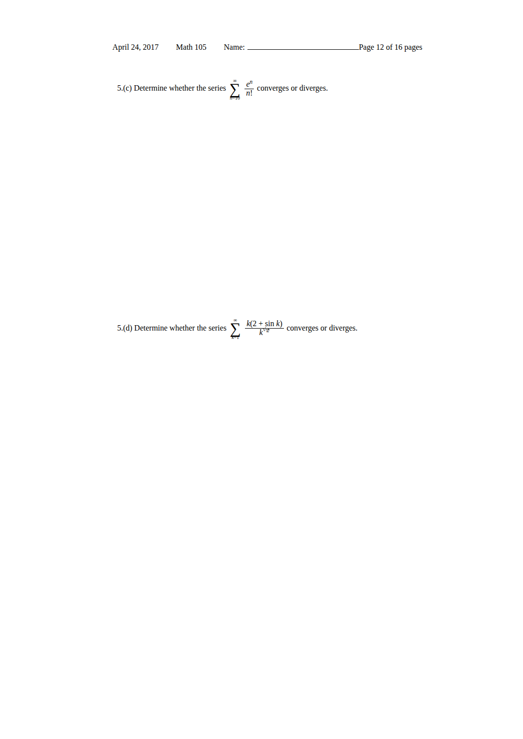April 24, 2017 Math 105 Name: Page 12 of 16 pages
5.(c) Determine whether the series ∞ ∑ n=10 en n! converges or diverges.
5.(d) Determine whether the series ∞ ∑ k=1 k(2 + sin k) k2 converges or diverges.